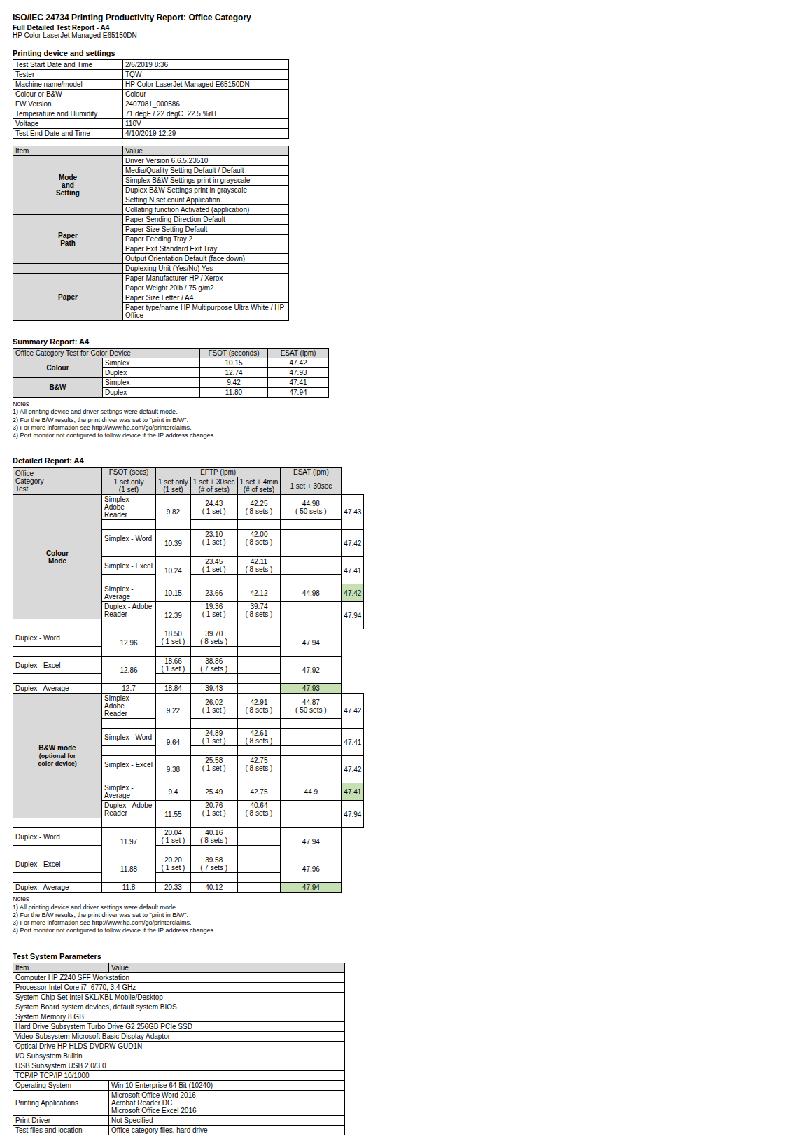ISO/IEC 24734 Printing Productivity Report: Office Category
Full Detailed Test Report - A4
HP Color LaserJet Managed E65150DN
Printing device and settings
| Test Start Date and Time | 2/6/2019 8:36 |
| Tester | TQW |
| Machine name/model | HP Color LaserJet Managed E65150DN |
| Colour or B&W | Colour |
| FW Version | 2407081_000586 |
| Temperature and Humidity | 71 degF / 22 degC 22.5 %rH |
| Voltage | 110V |
| Test End Date and Time | 4/10/2019 12:29 |
| Item | Value |
| Mode and Setting | Driver Version 6.6.5.23510 |
| Media/Quality Setting Default / Default |
| Simplex B&W Settings print in grayscale |
| Duplex B&W Settings print in grayscale |
| Setting N set count Application |
| Collating function Activated (application) |
| Paper Path | Paper Sending Direction Default |
| Paper Size Setting Default |
| Paper Feeding Tray 2 |
| Paper Exit Standard Exit Tray |
| Output Orientation Default (face down) |
| | Duplexing Unit (Yes/No) Yes |
| Paper | Paper Manufacturer HP / Xerox |
| Paper Weight 20lb / 75 g/m2 |
| Paper Size Letter / A4 |
| Paper type/name HP Multipurpose Ultra White / HP Office |
Summary Report: A4
| Office Category Test for Color Device | FSOT (seconds) | ESAT (ipm) |
| Colour | Simplex | 10.15 | 47.42 |
| Duplex | 12.74 | 47.93 |
| B&W | Simplex | 9.42 | 47.41 |
| Duplex | 11.80 | 47.94 |
Notes
1) All printing device and driver settings were default mode.
2) For the B/W results, the print driver was set to "print in B/W".
3) For more information see http://www.hp.com/go/printerclaims.
4) Port monitor not configured to follow device if the IP address changes.
Detailed Report: A4
| Office Category Test | FSOT (secs) | EFTP (ipm) | ESAT (ipm) |
| 1 set only (1 set) | 1 set only (1 set) | 1 set + 30sec (# of sets) | 1 set + 4min (# of sets) | 1 set + 30sec |
| Colour Mode | Simplex - Adobe Reader | 9.82 | 24.43 ( 1 set ) | 42.25 ( 8 sets ) | 44.98 ( 50 sets ) | 47.43 |
| Simplex - Word | 10.39 | 23.10 ( 1 set ) | 42.00 ( 8 sets ) | | 47.42 |
| Simplex - Excel | 10.24 | 23.45 ( 1 set ) | 42.11 ( 8 sets ) | | 47.41 |
| Simplex - Average | 10.15 | 23.66 | 42.12 | 44.98 | 47.42 |
| Duplex - Adobe Reader | 12.39 | 19.36 ( 1 set ) | 39.74 ( 8 sets ) | | 47.94 |
| Duplex - Word | 12.96 | 18.50 ( 1 set ) | 39.70 ( 8 sets ) | | 47.94 |
| Duplex - Excel | 12.86 | 18.66 ( 1 set ) | 38.86 ( 7 sets ) | | 47.92 |
| Duplex - Average | 12.7 | 18.84 | 39.43 | | 47.93 |
| B&W mode (optional for color device) | Simplex - Adobe Reader | 9.22 | 26.02 ( 1 set ) | 42.91 ( 8 sets ) | 44.87 ( 50 sets ) | 47.42 |
| Simplex - Word | 9.64 | 24.89 ( 1 set ) | 42.61 ( 8 sets ) | | 47.41 |
| Simplex - Excel | 9.38 | 25.58 ( 1 set ) | 42.75 ( 8 sets ) | | 47.42 |
| Simplex - Average | 9.4 | 25.49 | 42.75 | 44.9 | 47.41 |
| Duplex - Adobe Reader | 11.55 | 20.76 ( 1 set ) | 40.64 ( 8 sets ) | | 47.94 |
| Duplex - Word | 11.97 | 20.04 ( 1 set ) | 40.16 ( 8 sets ) | | 47.94 |
| Duplex - Excel | 11.88 | 20.20 ( 1 set ) | 39.58 ( 7 sets ) | | 47.96 |
| Duplex - Average | 11.8 | 20.33 | 40.12 | | 47.94 |
Notes
1) All printing device and driver settings were default mode.
2) For the B/W results, the print driver was set to "print in B/W".
3) For more information see http://www.hp.com/go/printerclaims.
4) Port monitor not configured to follow device if the IP address changes.
Test System Parameters
| Item | Value |
| Computer HP Z240 SFF Workstation |
| Processor Intel Core i7 -6770, 3.4 GHz |
| System Chip Set Intel SKL/KBL Mobile/Desktop |
| System Board system devices, default system BIOS |
| System Memory 8 GB |
| Hard Drive Subsystem Turbo Drive G2 256GB PCIe SSD |
| Video Subsystem Microsoft Basic Display Adaptor |
| Optical Drive HP HLDS DVDRW GUD1N |
| I/O Subsystem Builtin |
| USB Subsystem USB 2.0/3.0 |
| TCP/IP TCP/IP 10/1000 |
| Operating System | Win 10 Enterprise 64 Bit (10240) |
| Printing Applications | Microsoft Office Word 2016 Acrobat Reader DC Microsoft Office Excel 2016 |
| Print Driver | Not Specified |
| Test files and location | Office category files, hard drive |